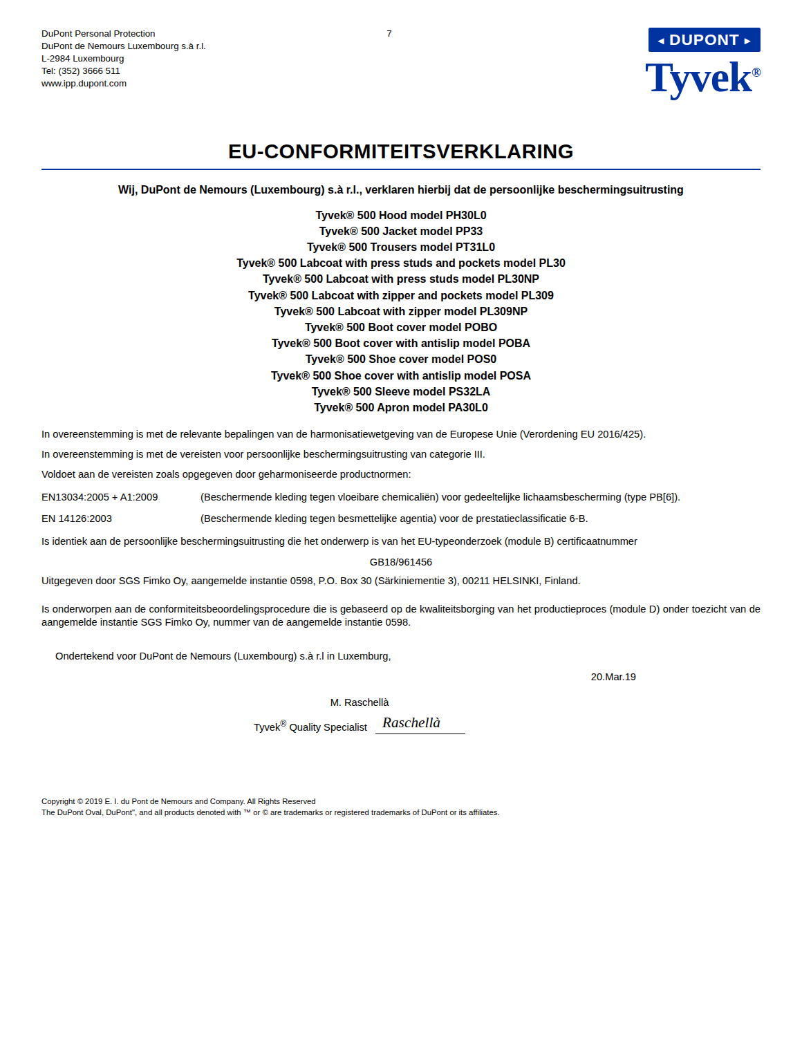DuPont Personal Protection
DuPont de Nemours Luxembourg s.à r.l.
L-2984 Luxembourg
Tel: (352) 3666 511
www.ipp.dupont.com
7
◂ DUPONT ▸
Tyvek®
EU-CONFORMITEITSVERKLARING
Wij, DuPont de Nemours (Luxembourg) s.à r.l., verklaren hierbij dat de persoonlijke beschermingsuitrusting
Tyvek® 500 Hood model PH30L0
Tyvek® 500 Jacket model PP33
Tyvek® 500 Trousers model PT31L0
Tyvek® 500 Labcoat with press studs and pockets model PL30
Tyvek® 500 Labcoat with press studs model PL30NP
Tyvek® 500 Labcoat with zipper and pockets model PL309
Tyvek® 500 Labcoat with zipper model PL309NP
Tyvek® 500 Boot cover model POBO
Tyvek® 500 Boot cover with antislip model POBA
Tyvek® 500 Shoe cover model POS0
Tyvek® 500 Shoe cover with antislip model POSA
Tyvek® 500 Sleeve model PS32LA
Tyvek® 500 Apron model PA30L0
In overeenstemming is met de relevante bepalingen van de harmonisatiewetgeving van de Europese Unie (Verordening EU 2016/425).
In overeenstemming is met de vereisten voor persoonlijke beschermingsuitrusting van categorie III.
Voldoet aan de vereisten zoals opgegeven door geharmoniseerde productnormen:
EN13034:2005 + A1:2009
(Beschermende kleding tegen vloeibare chemicaliën) voor gedeeltelijke lichaamsbescherming (type PB[6]).
EN 14126:2003
(Beschermende kleding tegen besmettelijke agentia) voor de prestatieclassificatie 6-B.
Is identiek aan de persoonlijke beschermingsuitrusting die het onderwerp is van het EU-typeonderzoek (module B) certificaatnummer
GB18/961456
Uitgegeven door SGS Fimko Oy, aangemelde instantie 0598, P.O. Box 30 (Särkiniementie 3), 00211 HELSINKI, Finland.
Is onderworpen aan de conformiteitsbeoordelingsprocedure die is gebaseerd op de kwaliteitsborging van het productieproces (module D) onder toezicht van de aangemelde instantie SGS Fimko Oy, nummer van de aangemelde instantie 0598.
Ondertekend voor DuPont de Nemours (Luxembourg) s.à r.l in Luxemburg,
20.Mar.19
M. Raschellà
Tyvek® Quality Specialist Raschellà
Copyright © 2019 E. I. du Pont de Nemours and Company. All Rights Reserved
The DuPont Oval, DuPont", and all products denoted with ™ or © are trademarks or registered trademarks of DuPont or its affiliates.